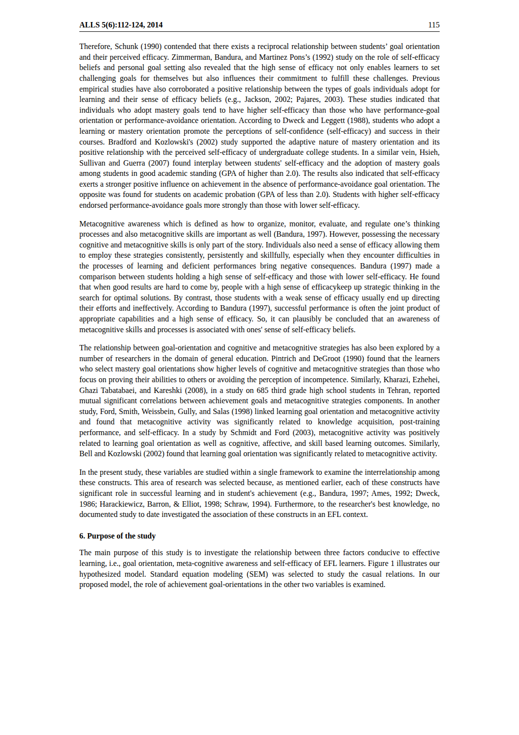ALLS 5(6):112-124, 2014 115
Therefore, Schunk (1990) contended that there exists a reciprocal relationship between students’ goal orientation and their perceived efficacy. Zimmerman, Bandura, and Martinez Pons’s (1992) study on the role of self-efficacy beliefs and personal goal setting also revealed that the high sense of efficacy not only enables learners to set challenging goals for themselves but also influences their commitment to fulfill these challenges. Previous empirical studies have also corroborated a positive relationship between the types of goals individuals adopt for learning and their sense of efficacy beliefs (e.g., Jackson, 2002; Pajares, 2003). These studies indicated that individuals who adopt mastery goals tend to have higher self-efficacy than those who have performance-goal orientation or performance-avoidance orientation. According to Dweck and Leggett (1988), students who adopt a learning or mastery orientation promote the perceptions of self-confidence (self-efficacy) and success in their courses. Bradford and Kozlowski's (2002) study supported the adaptive nature of mastery orientation and its positive relationship with the perceived self-efficacy of undergraduate college students. In a similar vein, Hsieh, Sullivan and Guerra (2007) found interplay between students' self-efficacy and the adoption of mastery goals among students in good academic standing (GPA of higher than 2.0). The results also indicated that self-efficacy exerts a stronger positive influence on achievement in the absence of performance-avoidance goal orientation. The opposite was found for students on academic probation (GPA of less than 2.0). Students with higher self-efficacy endorsed performance-avoidance goals more strongly than those with lower self-efficacy.
Metacognitive awareness which is defined as how to organize, monitor, evaluate, and regulate one’s thinking processes and also metacognitive skills are important as well (Bandura, 1997). However, possessing the necessary cognitive and metacognitive skills is only part of the story. Individuals also need a sense of efficacy allowing them to employ these strategies consistently, persistently and skillfully, especially when they encounter difficulties in the processes of learning and deficient performances bring negative consequences. Bandura (1997) made a comparison between students holding a high sense of self-efficacy and those with lower self-efficacy. He found that when good results are hard to come by, people with a high sense of efficacykeep up strategic thinking in the search for optimal solutions. By contrast, those students with a weak sense of efficacy usually end up directing their efforts and ineffectively. According to Bandura (1997), successful performance is often the joint product of appropriate capabilities and a high sense of efficacy. So, it can plausibly be concluded that an awareness of metacognitive skills and processes is associated with ones' sense of self-efficacy beliefs.
The relationship between goal-orientation and cognitive and metacognitive strategies has also been explored by a number of researchers in the domain of general education. Pintrich and DeGroot (1990) found that the learners who select mastery goal orientations show higher levels of cognitive and metacognitive strategies than those who focus on proving their abilities to others or avoiding the perception of incompetence. Similarly, Kharazi, Ezhehei, Ghazi Tabatabaei, and Kareshki (2008), in a study on 685 third grade high school students in Tehran, reported mutual significant correlations between achievement goals and metacognitive strategies components. In another study, Ford, Smith, Weissbein, Gully, and Salas (1998) linked learning goal orientation and metacognitive activity and found that metacognitive activity was significantly related to knowledge acquisition, post-training performance, and self-efficacy. In a study by Schmidt and Ford (2003), metacognitive activity was positively related to learning goal orientation as well as cognitive, affective, and skill based learning outcomes. Similarly, Bell and Kozlowski (2002) found that learning goal orientation was significantly related to metacognitive activity.
In the present study, these variables are studied within a single framework to examine the interrelationship among these constructs. This area of research was selected because, as mentioned earlier, each of these constructs have significant role in successful learning and in student's achievement (e.g., Bandura, 1997; Ames, 1992; Dweck, 1986; Harackiewicz, Barron, & Elliot, 1998; Schraw, 1994). Furthermore, to the researcher's best knowledge, no documented study to date investigated the association of these constructs in an EFL context.
6. Purpose of the study
The main purpose of this study is to investigate the relationship between three factors conducive to effective learning, i.e., goal orientation, meta-cognitive awareness and self-efficacy of EFL learners. Figure 1 illustrates our hypothesized model. Standard equation modeling (SEM) was selected to study the casual relations. In our proposed model, the role of achievement goal-orientations in the other two variables is examined.